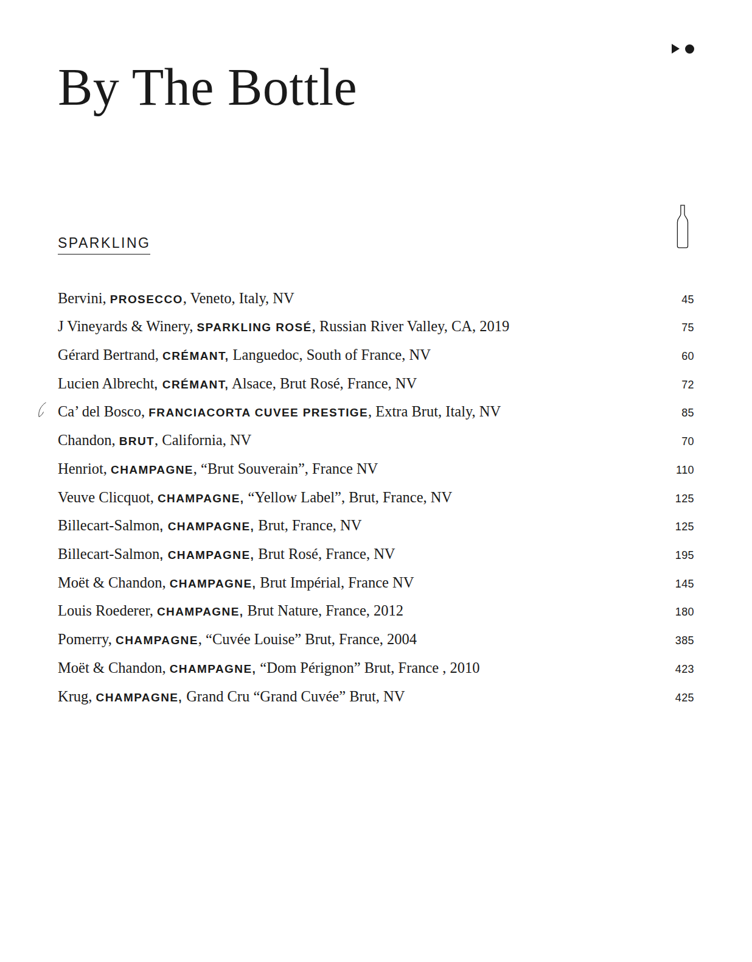By The Bottle
Sparkling
Bervini, Prosecco, Veneto, Italy, NV 45
J Vineyards & Winery, Sparkling Rosé, Russian River Valley, CA, 2019 75
Gérard Bertrand, Crémant, Languedoc, South of France, NV 60
Lucien Albrecht, Crémant, Alsace, Brut Rosé, France, NV 72
Ca’ del Bosco, Franciacorta Cuvee Prestige, Extra Brut, Italy, NV 85
Chandon, Brut, California, NV 70
Henriot, Champagne, “Brut Souverain”, France NV 110
Veuve Clicquot, Champagne, “Yellow Label”, Brut, France, NV 125
Billecart-Salmon, Champagne, Brut, France, NV 125
Billecart-Salmon, Champagne, Brut Rosé, France, NV 195
Moët & Chandon, Champagne, Brut Impérial, France NV 145
Louis Roederer, Champagne, Brut Nature, France, 2012 180
Pomerry, Champagne, “Cuvée Louise” Brut, France, 2004 385
Moët & Chandon, Champagne, “Dom Pérignon” Brut, France , 2010 423
Krug, Champagne, Grand Cru “Grand Cuvée” Brut, NV 425